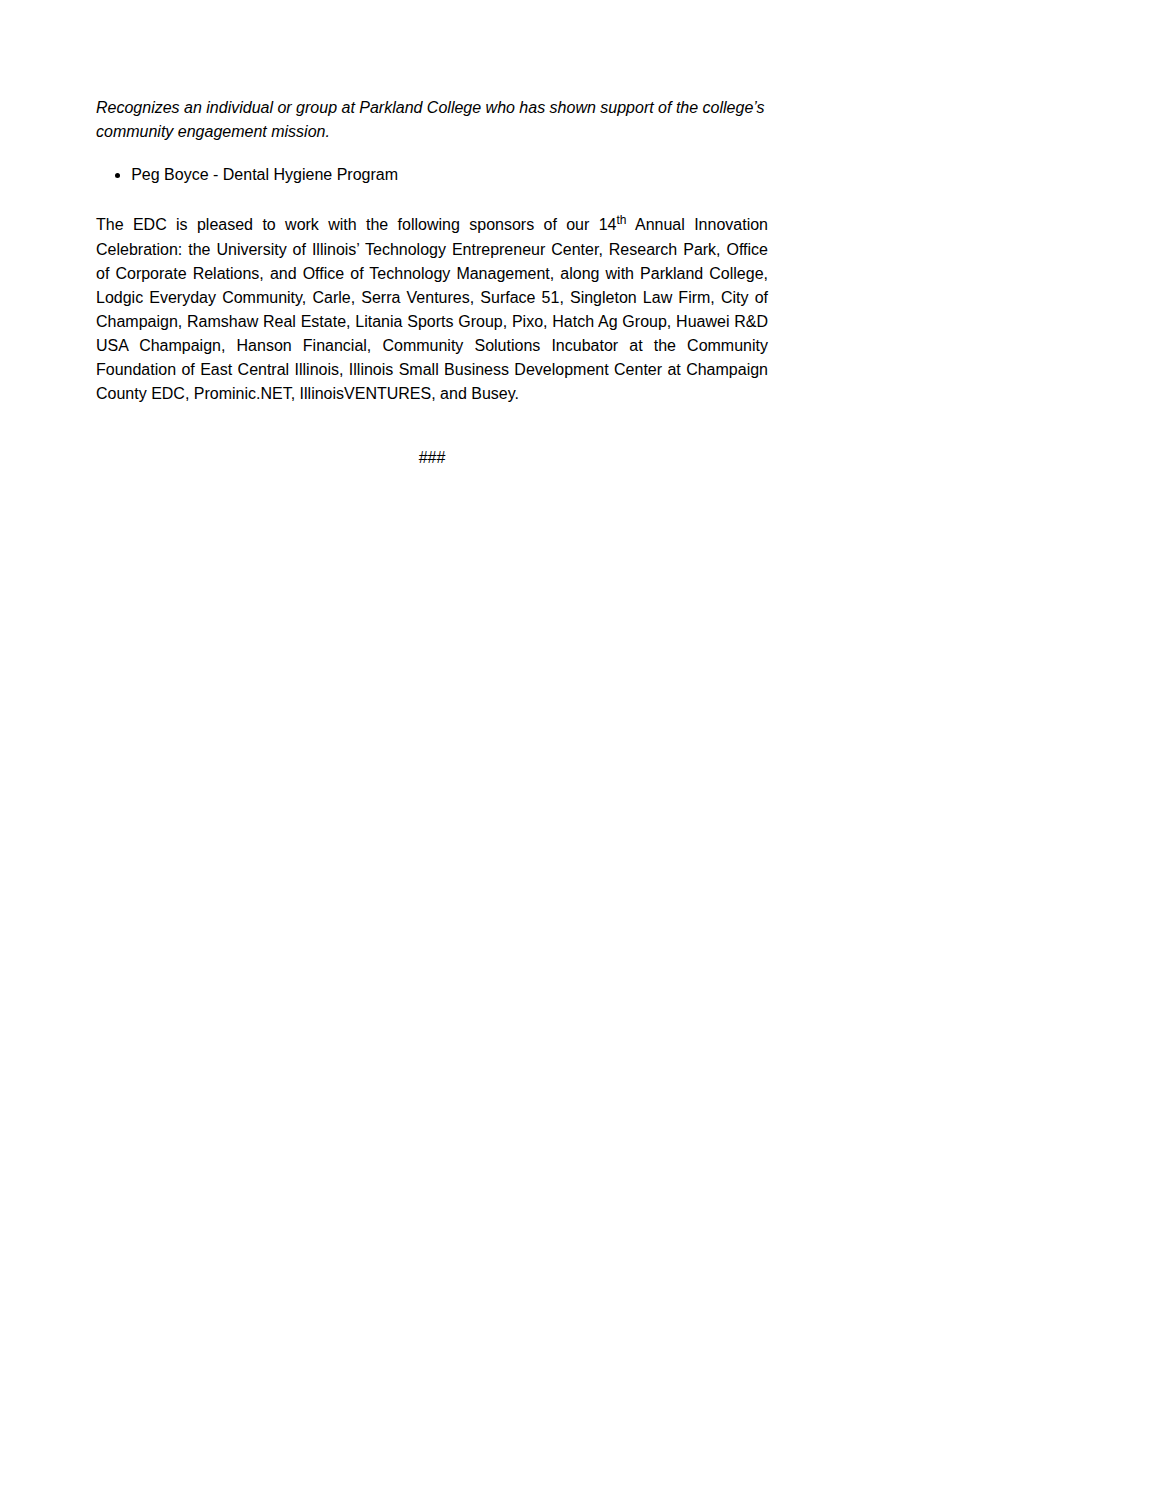Recognizes an individual or group at Parkland College who has shown support of the college’s community engagement mission.
Peg Boyce - Dental Hygiene Program
The EDC is pleased to work with the following sponsors of our 14th Annual Innovation Celebration: the University of Illinois’ Technology Entrepreneur Center, Research Park, Office of Corporate Relations, and Office of Technology Management, along with Parkland College, Lodgic Everyday Community, Carle, Serra Ventures, Surface 51, Singleton Law Firm, City of Champaign, Ramshaw Real Estate, Litania Sports Group, Pixo, Hatch Ag Group, Huawei R&D USA Champaign, Hanson Financial, Community Solutions Incubator at the Community Foundation of East Central Illinois, Illinois Small Business Development Center at Champaign County EDC, Prominic.NET, IllinoisVENTURES, and Busey.
###